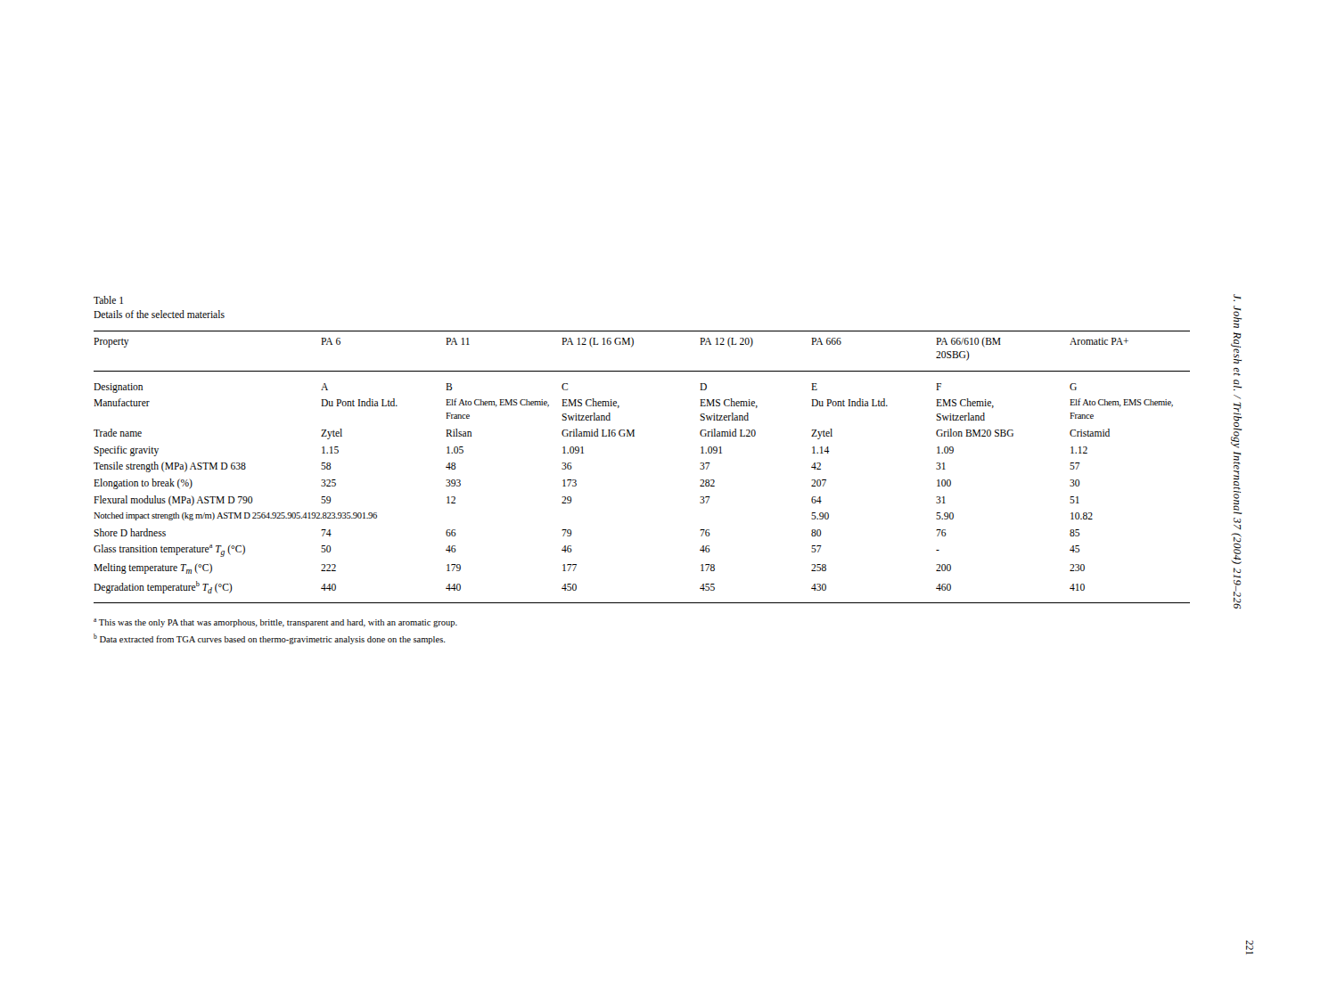Table 1
Details of the selected materials
| Property | PA 6 | PA 11 | PA 12 (L 16 GM) | PA 12 (L 20) | PA 666 | PA 66/610 (BM 20SBG) | Aromatic PA+ |
| --- | --- | --- | --- | --- | --- | --- | --- |
| Designation | A | B | C | D | E | F | G |
| Manufacturer | Du Pont India Ltd. | Elf Ato Chem, EMS Chemie, France | EMS Chemie, Switzerland | EMS Chemie, Switzerland | Du Pont India Ltd. | EMS Chemie, Switzerland | Elf Ato Chem, EMS Chemie, France |
| Trade name | Zytel | Rilsan | Grilamid LI6 GM | Grilamid L20 | Zytel | Grilon BM20 SBG | Cristamid |
| Specific gravity | 1.15 | 1.05 | 1.091 | 1.091 | 1.14 | 1.09 | 1.12 |
| Tensile strength (MPa) ASTM D 638 | 58 | 48 | 36 | 37 | 42 | 31 | 57 |
| Elongation to break (%) | 325 | 393 | 173 | 282 | 207 | 100 | 30 |
| Flexural modulus (MPa) ASTM D 790 | 59 | 12 | 29 | 37 | 64 | 31 | 51 |
| Notched impact strength (kg m/m) ASTM D 2564.925.905.4192.823.935.901.96 | 5.90 | 5.90 | 10.82 |
| Shore D hardness | 74 | 66 | 79 | 76 | 80 | 76 | 85 |
| Glass transition temperature a T g (°C) | 50 | 46 | 46 | 46 | 57 | - | 45 |
| Melting temperature T m (°C) | 222 | 179 | 177 | 178 | 258 | 200 | 230 |
| Degradation temperature b T d (°C) | 440 | 440 | 450 | 455 | 430 | 460 | 410 |
a This was the only PA that was amorphous, brittle, transparent and hard, with an aromatic group.
b Data extracted from TGA curves based on thermo-gravimetric analysis done on the samples.
J. John Rajesh et al. / Tribology International 37 (2004) 219–226
221